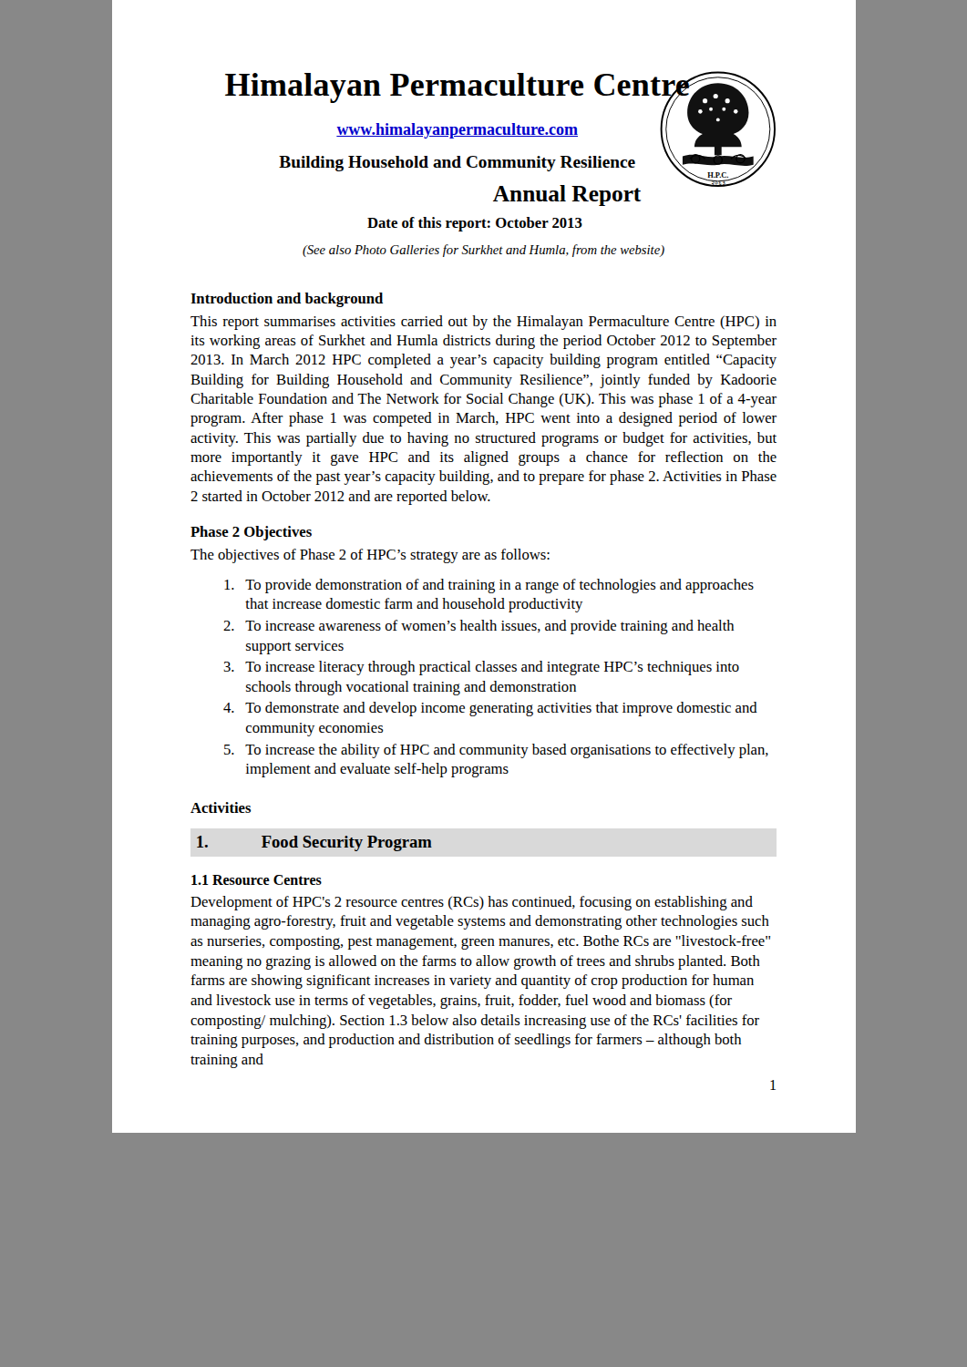H.P.C. २०६३
Himalayan Permaculture Centre
www.himalayanpermaculture.com
Building Household and Community Resilience
Annual Report
Date of this report: October 2013
(See also Photo Galleries for Surkhet and Humla, from the website)
Introduction and background
This report summarises activities carried out by the Himalayan Permaculture Centre (HPC) in its working areas of Surkhet and Humla districts during the period October 2012 to September 2013. In March 2012 HPC completed a year’s capacity building program entitled “Capacity Building for Building Household and Community Resilience”, jointly funded by Kadoorie Charitable Foundation and The Network for Social Change (UK). This was phase 1 of a 4-year program. After phase 1 was competed in March, HPC went into a designed period of lower activity. This was partially due to having no structured programs or budget for activities, but more importantly it gave HPC and its aligned groups a chance for reflection on the achievements of the past year’s capacity building, and to prepare for phase 2. Activities in Phase 2 started in October 2012 and are reported below.
Phase 2 Objectives
The objectives of Phase 2 of HPC’s strategy are as follows:
To provide demonstration of and training in a range of technologies and approaches that increase domestic farm and household productivity
To increase awareness of women’s health issues, and provide training and health support services
To increase literacy through practical classes and integrate HPC’s techniques into schools through vocational training and demonstration
To demonstrate and develop income generating activities that improve domestic and community economies
To increase the ability of HPC and community based organisations to effectively plan, implement and evaluate self-help programs
Activities
1. Food Security Program
1.1 Resource Centres
Development of HPC's 2 resource centres (RCs) has continued, focusing on establishing and managing agro-forestry, fruit and vegetable systems and demonstrating other technologies such as nurseries, composting, pest management, green manures, etc. Bothe RCs are "livestock-free" meaning no grazing is allowed on the farms to allow growth of trees and shrubs planted. Both farms are showing significant increases in variety and quantity of crop production for human and livestock use in terms of vegetables, grains, fruit, fodder, fuel wood and biomass (for composting/ mulching). Section 1.3 below also details increasing use of the RCs' facilities for training purposes, and production and distribution of seedlings for farmers – although both training and
1